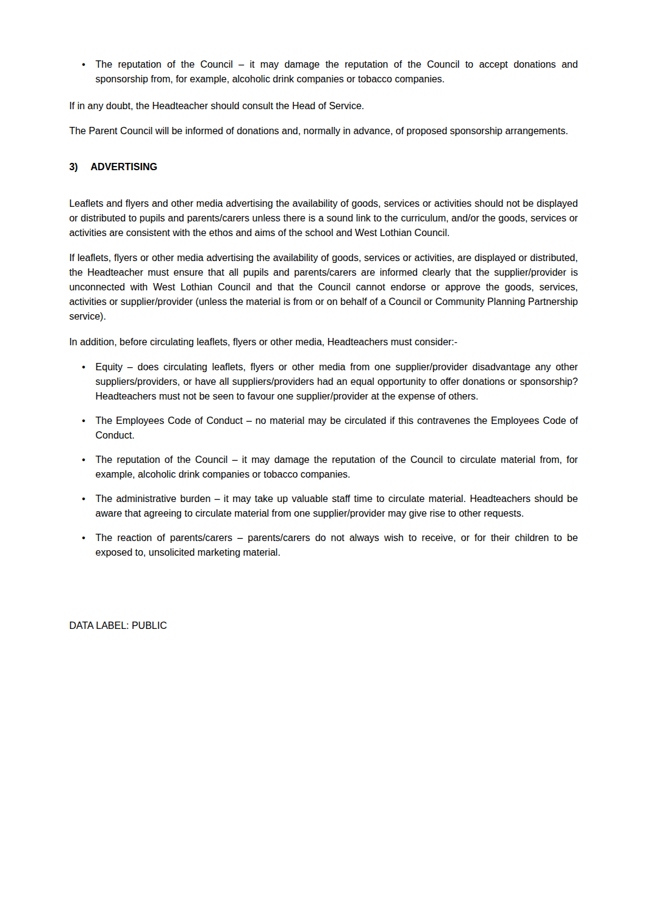The reputation of the Council – it may damage the reputation of the Council to accept donations and sponsorship from, for example, alcoholic drink companies or tobacco companies.
If in any doubt, the Headteacher should consult the Head of Service.
The Parent Council will be informed of donations and, normally in advance, of proposed sponsorship arrangements.
3) ADVERTISING
Leaflets and flyers and other media advertising the availability of goods, services or activities should not be displayed or distributed to pupils and parents/carers unless there is a sound link to the curriculum, and/or the goods, services or activities are consistent with the ethos and aims of the school and West Lothian Council.
If leaflets, flyers or other media advertising the availability of goods, services or activities, are displayed or distributed, the Headteacher must ensure that all pupils and parents/carers are informed clearly that the supplier/provider is unconnected with West Lothian Council and that the Council cannot endorse or approve the goods, services, activities or supplier/provider (unless the material is from or on behalf of a Council or Community Planning Partnership service).
In addition, before circulating leaflets, flyers or other media, Headteachers must consider:-
Equity – does circulating leaflets, flyers or other media from one supplier/provider disadvantage any other suppliers/providers, or have all suppliers/providers had an equal opportunity to offer donations or sponsorship? Headteachers must not be seen to favour one supplier/provider at the expense of others.
The Employees Code of Conduct – no material may be circulated if this contravenes the Employees Code of Conduct.
The reputation of the Council – it may damage the reputation of the Council to circulate material from, for example, alcoholic drink companies or tobacco companies.
The administrative burden – it may take up valuable staff time to circulate material. Headteachers should be aware that agreeing to circulate material from one supplier/provider may give rise to other requests.
The reaction of parents/carers – parents/carers do not always wish to receive, or for their children to be exposed to, unsolicited marketing material.
DATA LABEL: PUBLIC